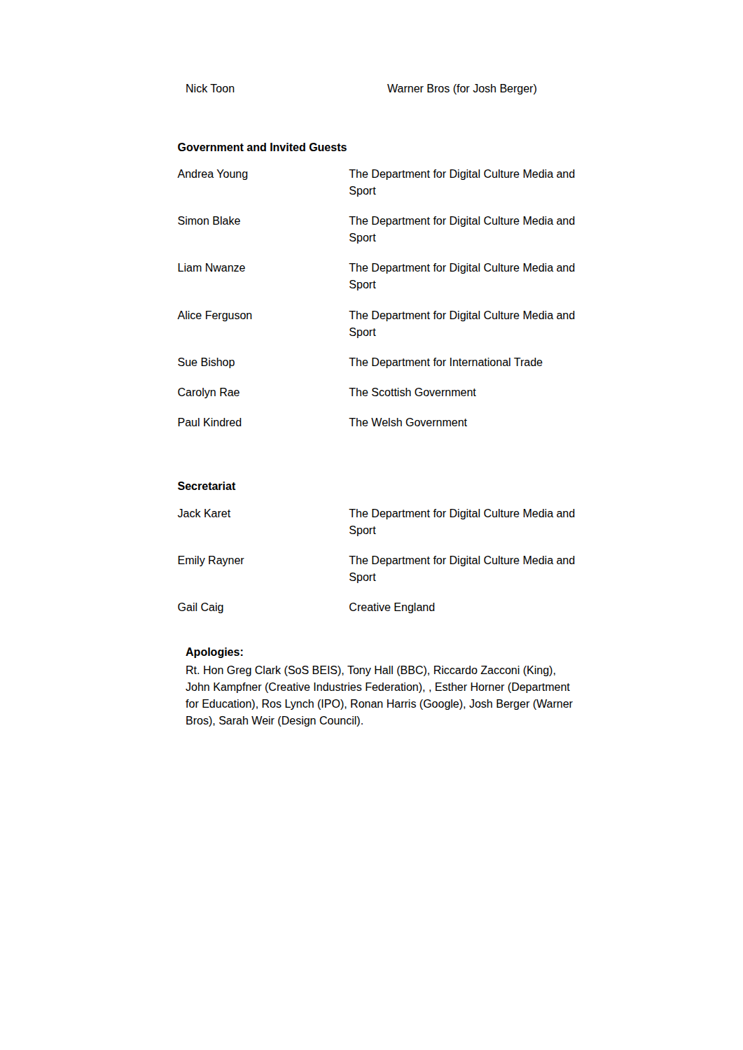| Nick Toon | Warner Bros (for Josh Berger) |
Government and Invited Guests
| Andrea Young | The Department for Digital Culture Media and Sport |
| Simon Blake | The Department for Digital Culture Media and Sport |
| Liam Nwanze | The Department for Digital Culture Media and Sport |
| Alice Ferguson | The Department for Digital Culture Media and Sport |
| Sue Bishop | The Department for International Trade |
| Carolyn Rae | The Scottish Government |
| Paul Kindred | The Welsh Government |
Secretariat
| Jack Karet | The Department for Digital Culture Media and Sport |
| Emily Rayner | The Department for Digital Culture Media and Sport |
| Gail Caig | Creative England |
Apologies:
Rt. Hon Greg Clark (SoS BEIS), Tony Hall (BBC), Riccardo Zacconi (King), John Kampfner (Creative Industries Federation), , Esther Horner (Department for Education), Ros Lynch (IPO), Ronan Harris (Google), Josh Berger (Warner Bros), Sarah Weir (Design Council).